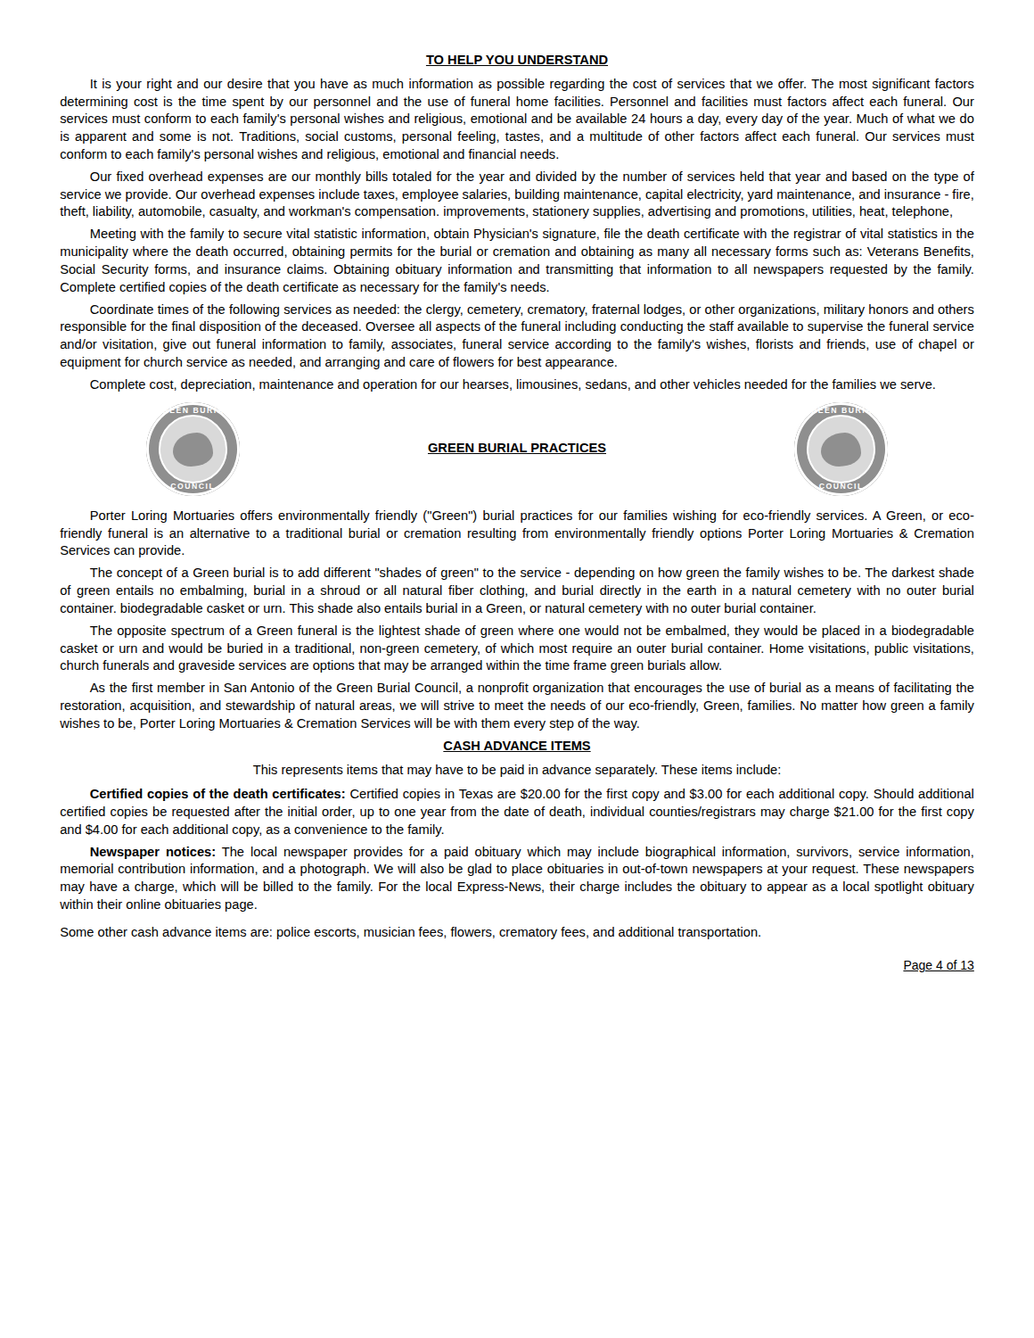TO HELP YOU UNDERSTAND
It is your right and our desire that you have as much information as possible regarding the cost of services that we offer. The most significant factors determining cost is the time spent by our personnel and the use of funeral home facilities. Personnel and facilities must factors affect each funeral. Our services must conform to each family's personal wishes and religious, emotional and be available 24 hours a day, every day of the year. Much of what we do is apparent and some is not. Traditions, social customs, personal feeling, tastes, and a multitude of other factors affect each funeral. Our services must conform to each family's personal wishes and religious, emotional and financial needs.
Our fixed overhead expenses are our monthly bills totaled for the year and divided by the number of services held that year and based on the type of service we provide. Our overhead expenses include taxes, employee salaries, building maintenance, capital electricity, yard maintenance, and insurance - fire, theft, liability, automobile, casualty, and workman's compensation. improvements, stationery supplies, advertising and promotions, utilities, heat, telephone,
Meeting with the family to secure vital statistic information, obtain Physician's signature, file the death certificate with the registrar of vital statistics in the municipality where the death occurred, obtaining permits for the burial or cremation and obtaining as many all necessary forms such as: Veterans Benefits, Social Security forms, and insurance claims. Obtaining obituary information and transmitting that information to all newspapers requested by the family. Complete certified copies of the death certificate as necessary for the family's needs.
Coordinate times of the following services as needed: the clergy, cemetery, crematory, fraternal lodges, or other organizations, military honors and others responsible for the final disposition of the deceased. Oversee all aspects of the funeral including conducting the staff available to supervise the funeral service and/or visitation, give out funeral information to family, associates, funeral service according to the family's wishes, florists and friends, use of chapel or equipment for church service as needed, and arranging and care of flowers for best appearance.
Complete cost, depreciation, maintenance and operation for our hearses, limousines, sedans, and other vehicles needed for the families we serve.
GREEN BURIAL
COUNCIL
GREEN BURIAL PRACTICES
GREEN BURIAL
COUNCIL
Porter Loring Mortuaries offers environmentally friendly ("Green") burial practices for our families wishing for eco-friendly services. A Green, or eco-friendly funeral is an alternative to a traditional burial or cremation resulting from environmentally friendly options Porter Loring Mortuaries & Cremation Services can provide.
The concept of a Green burial is to add different "shades of green" to the service - depending on how green the family wishes to be. The darkest shade of green entails no embalming, burial in a shroud or all natural fiber clothing, and burial directly in the earth in a natural cemetery with no outer burial container. biodegradable casket or urn. This shade also entails burial in a Green, or natural cemetery with no outer burial container.
The opposite spectrum of a Green funeral is the lightest shade of green where one would not be embalmed, they would be placed in a biodegradable casket or urn and would be buried in a traditional, non-green cemetery, of which most require an outer burial container. Home visitations, public visitations, church funerals and graveside services are options that may be arranged within the time frame green burials allow.
As the first member in San Antonio of the Green Burial Council, a nonprofit organization that encourages the use of burial as a means of facilitating the restoration, acquisition, and stewardship of natural areas, we will strive to meet the needs of our eco-friendly, Green, families. No matter how green a family wishes to be, Porter Loring Mortuaries & Cremation Services will be with them every step of the way.
CASH ADVANCE ITEMS
This represents items that may have to be paid in advance separately. These items include:
Certified copies of the death certificates: Certified copies in Texas are $20.00 for the first copy and $3.00 for each additional copy. Should additional certified copies be requested after the initial order, up to one year from the date of death, individual counties/registrars may charge $21.00 for the first copy and $4.00 for each additional copy, as a convenience to the family.
Newspaper notices: The local newspaper provides for a paid obituary which may include biographical information, survivors, service information, memorial contribution information, and a photograph. We will also be glad to place obituaries in out-of-town newspapers at your request. These newspapers may have a charge, which will be billed to the family. For the local Express-News, their charge includes the obituary to appear as a local spotlight obituary within their online obituaries page.
Some other cash advance items are: police escorts, musician fees, flowers, crematory fees, and additional transportation.
Page 4 of 13